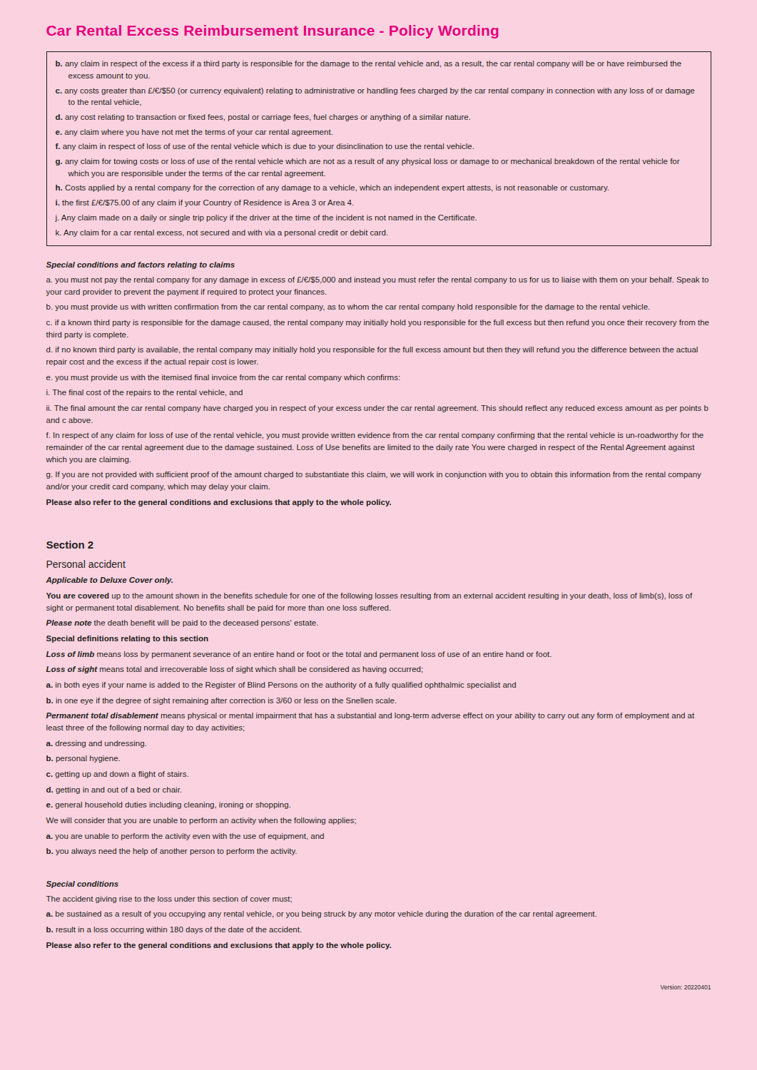Car Rental Excess Reimbursement Insurance - Policy Wording
b. any claim in respect of the excess if a third party is responsible for the damage to the rental vehicle and, as a result, the car rental company will be or have reimbursed the excess amount to you.
c. any costs greater than £/€/$50 (or currency equivalent) relating to administrative or handling fees charged by the car rental company in connection with any loss of or damage to the rental vehicle,
d. any cost relating to transaction or fixed fees, postal or carriage fees, fuel charges or anything of a similar nature.
e. any claim where you have not met the terms of your car rental agreement.
f. any claim in respect of loss of use of the rental vehicle which is due to your disinclination to use the rental vehicle.
g. any claim for towing costs or loss of use of the rental vehicle which are not as a result of any physical loss or damage to or mechanical breakdown of the rental vehicle for which you are responsible under the terms of the car rental agreement.
h. Costs applied by a rental company for the correction of any damage to a vehicle, which an independent expert attests, is not reasonable or customary.
i. the first £/€/$75.00 of any claim if your Country of Residence is Area 3 or Area 4.
j. Any claim made on a daily or single trip policy if the driver at the time of the incident is not named in the Certificate.
k. Any claim for a car rental excess, not secured and with via a personal credit or debit card.
Special conditions and factors relating to claims
a. you must not pay the rental company for any damage in excess of £/€/$5,000 and instead you must refer the rental company to us for us to liaise with them on your behalf. Speak to your card provider to prevent the payment if required to protect your finances.
b. you must provide us with written confirmation from the car rental company, as to whom the car rental company hold responsible for the damage to the rental vehicle.
c. if a known third party is responsible for the damage caused, the rental company may initially hold you responsible for the full excess but then refund you once their recovery from the third party is complete.
d. if no known third party is available, the rental company may initially hold you responsible for the full excess amount but then they will refund you the difference between the actual repair cost and the excess if the actual repair cost is lower.
e. you must provide us with the itemised final invoice from the car rental company which confirms:
i. The final cost of the repairs to the rental vehicle, and
ii. The final amount the car rental company have charged you in respect of your excess under the car rental agreement. This should reflect any reduced excess amount as per points b and c above.
f. In respect of any claim for loss of use of the rental vehicle, you must provide written evidence from the car rental company confirming that the rental vehicle is un-roadworthy for the remainder of the car rental agreement due to the damage sustained. Loss of Use benefits are limited to the daily rate You were charged in respect of the Rental Agreement against which you are claiming.
g. If you are not provided with sufficient proof of the amount charged to substantiate this claim, we will work in conjunction with you to obtain this information from the rental company and/or your credit card company, which may delay your claim.
Please also refer to the general conditions and exclusions that apply to the whole policy.
Section 2
Personal accident
Applicable to Deluxe Cover only.
You are covered up to the amount shown in the benefits schedule for one of the following losses resulting from an external accident resulting in your death, loss of limb(s), loss of sight or permanent total disablement. No benefits shall be paid for more than one loss suffered.
Please note the death benefit will be paid to the deceased persons' estate.
Special definitions relating to this section
Loss of limb means loss by permanent severance of an entire hand or foot or the total and permanent loss of use of an entire hand or foot.
Loss of sight means total and irrecoverable loss of sight which shall be considered as having occurred;
a. in both eyes if your name is added to the Register of Blind Persons on the authority of a fully qualified ophthalmic specialist and
b. in one eye if the degree of sight remaining after correction is 3/60 or less on the Snellen scale.
Permanent total disablement means physical or mental impairment that has a substantial and long-term adverse effect on your ability to carry out any form of employment and at least three of the following normal day to day activities;
a. dressing and undressing.
b. personal hygiene.
c. getting up and down a flight of stairs.
d. getting in and out of a bed or chair.
e. general household duties including cleaning, ironing or shopping.
We will consider that you are unable to perform an activity when the following applies;
a. you are unable to perform the activity even with the use of equipment, and
b. you always need the help of another person to perform the activity.
Special conditions
The accident giving rise to the loss under this section of cover must;
a. be sustained as a result of you occupying any rental vehicle, or you being struck by any motor vehicle during the duration of the car rental agreement.
b. result in a loss occurring within 180 days of the date of the accident.
Please also refer to the general conditions and exclusions that apply to the whole policy.
Version: 20220401